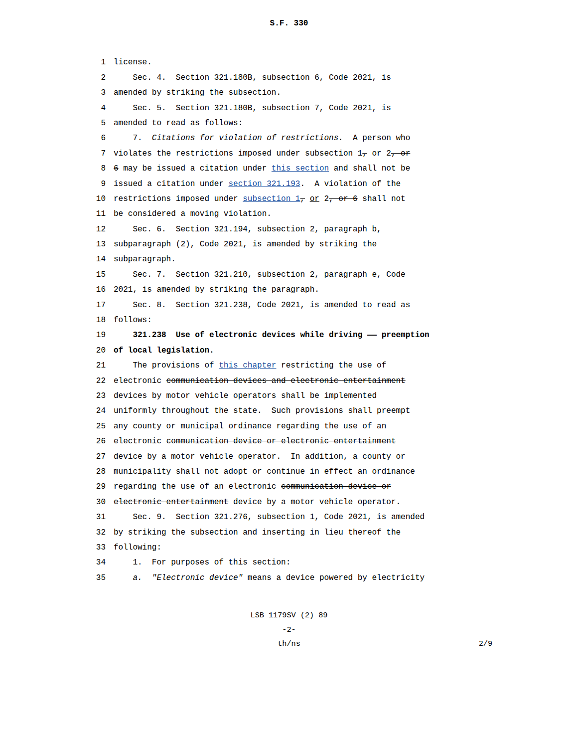S.F. 330
license.
Sec. 4. Section 321.180B, subsection 6, Code 2021, is
amended by striking the subsection.
Sec. 5. Section 321.180B, subsection 7, Code 2021, is
amended to read as follows:
7. Citations for violation of restrictions. A person who
violates the restrictions imposed under subsection 1, or 2, or
6 may be issued a citation under this section and shall not be
issued a citation under section 321.193. A violation of the
restrictions imposed under subsection 1, or 2, or 6 shall not
be considered a moving violation.
Sec. 6. Section 321.194, subsection 2, paragraph b,
subparagraph (2), Code 2021, is amended by striking the
subparagraph.
Sec. 7. Section 321.210, subsection 2, paragraph e, Code
2021, is amended by striking the paragraph.
Sec. 8. Section 321.238, Code 2021, is amended to read as
follows:
321.238 Use of electronic devices while driving —— preemption
of local legislation.
The provisions of this chapter restricting the use of
electronic communication devices and electronic entertainment
devices by motor vehicle operators shall be implemented
uniformly throughout the state. Such provisions shall preempt
any county or municipal ordinance regarding the use of an
electronic communication device or electronic entertainment
device by a motor vehicle operator. In addition, a county or
municipality shall not adopt or continue in effect an ordinance
regarding the use of an electronic communication device or
electronic entertainment device by a motor vehicle operator.
Sec. 9. Section 321.276, subsection 1, Code 2021, is amended
by striking the subsection and inserting in lieu thereof the
following:
1. For purposes of this section:
a. "Electronic device" means a device powered by electricity
LSB 1179SV (2) 89
-2-
th/ns
2/9